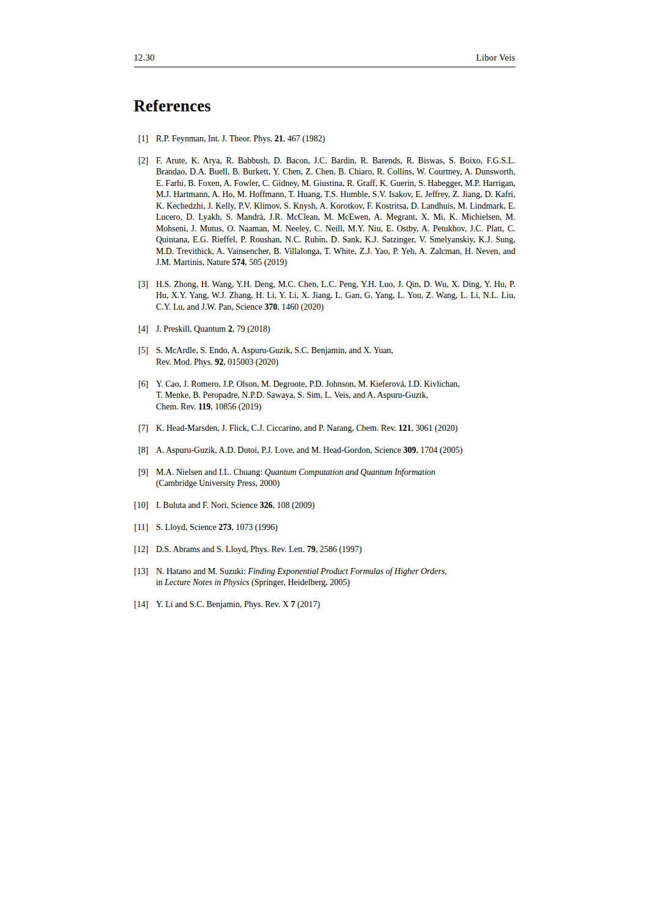12.30 Libor Veis
References
[1] R.P. Feynman, Int. J. Theor. Phys. 21, 467 (1982)
[2] F. Arute, K. Arya, R. Babbush, D. Bacon, J.C. Bardin, R. Barends, R. Biswas, S. Boixo, F.G.S.L. Brandao, D.A. Buell, B. Burkett, Y. Chen, Z. Chen, B. Chiaro, R. Collins, W. Courtney, A. Dunsworth, E. Farhi, B. Foxen, A. Fowler, C. Gidney, M. Giustina, R. Graff, K. Guerin, S. Habegger, M.P. Harrigan, M.J. Hartmann, A. Ho, M. Hoffmann, T. Huang, T.S. Humble, S.V. Isakov, E. Jeffrey, Z. Jiang, D. Kafri, K. Kechedzhi, J. Kelly, P.V. Klimov, S. Knysh, A. Korotkov, F. Kostritsa, D. Landhuis, M. Lindmark, E. Lucero, D. Lyakh, S. Mandrà, J.R. McClean, M. McEwen, A. Megrant, X. Mi, K. Michielsen, M. Mohseni, J. Mutus, O. Naaman, M. Neeley, C. Neill, M.Y. Niu, E. Ostby, A. Petukhov, J.C. Platt, C. Quintana, E.G. Rieffel, P. Roushan, N.C. Rubin, D. Sank, K.J. Satzinger, V. Smelyanskiy, K.J. Sung, M.D. Trevithick, A. Vainsencher, B. Villalonga, T. White, Z.J. Yao, P. Yeh, A. Zalcman, H. Neven, and J.M. Martinis, Nature 574, 505 (2019)
[3] H.S. Zhong, H. Wang, Y.H. Deng, M.C. Chen, L.C. Peng, Y.H. Luo, J. Qin, D. Wu, X. Ding, Y. Hu, P. Hu, X.Y. Yang, W.J. Zhang, H. Li, Y. Li, X. Jiang, L. Gan, G. Yang, L. You, Z. Wang, L. Li, N.L. Liu, C.Y. Lu, and J.W. Pan, Science 370, 1460 (2020)
[4] J. Preskill, Quantum 2, 79 (2018)
[5] S. McArdle, S. Endo, A. Aspuru-Guzik, S.C. Benjamin, and X. Yuan, Rev. Mod. Phys. 92, 015003 (2020)
[6] Y. Cao, J. Romero, J.P. Olson, M. Degroote, P.D. Johnson, M. Kieferová, I.D. Kivlichan, T. Menke, B. Peropadre, N.P.D. Sawaya, S. Sim, L. Veis, and A. Aspuru-Guzik, Chem. Rev. 119, 10856 (2019)
[7] K. Head-Marsden, J. Flick, C.J. Ciccarino, and P. Narang, Chem. Rev. 121, 3061 (2020)
[8] A. Aspuru-Guzik, A.D. Dutoi, P.J. Love, and M. Head-Gordon, Science 309, 1704 (2005)
[9] M.A. Nielsen and I.L. Chuang: Quantum Computation and Quantum Information (Cambridge University Press, 2000)
[10] I. Buluta and F. Nori, Science 326, 108 (2009)
[11] S. Lloyd, Science 273, 1073 (1996)
[12] D.S. Abrams and S. Lloyd, Phys. Rev. Lett. 79, 2586 (1997)
[13] N. Hatano and M. Suzuki: Finding Exponential Product Formulas of Higher Orders, in Lecture Notes in Physics (Springer, Heidelberg, 2005)
[14] Y. Li and S.C. Benjamin, Phys. Rev. X 7 (2017)